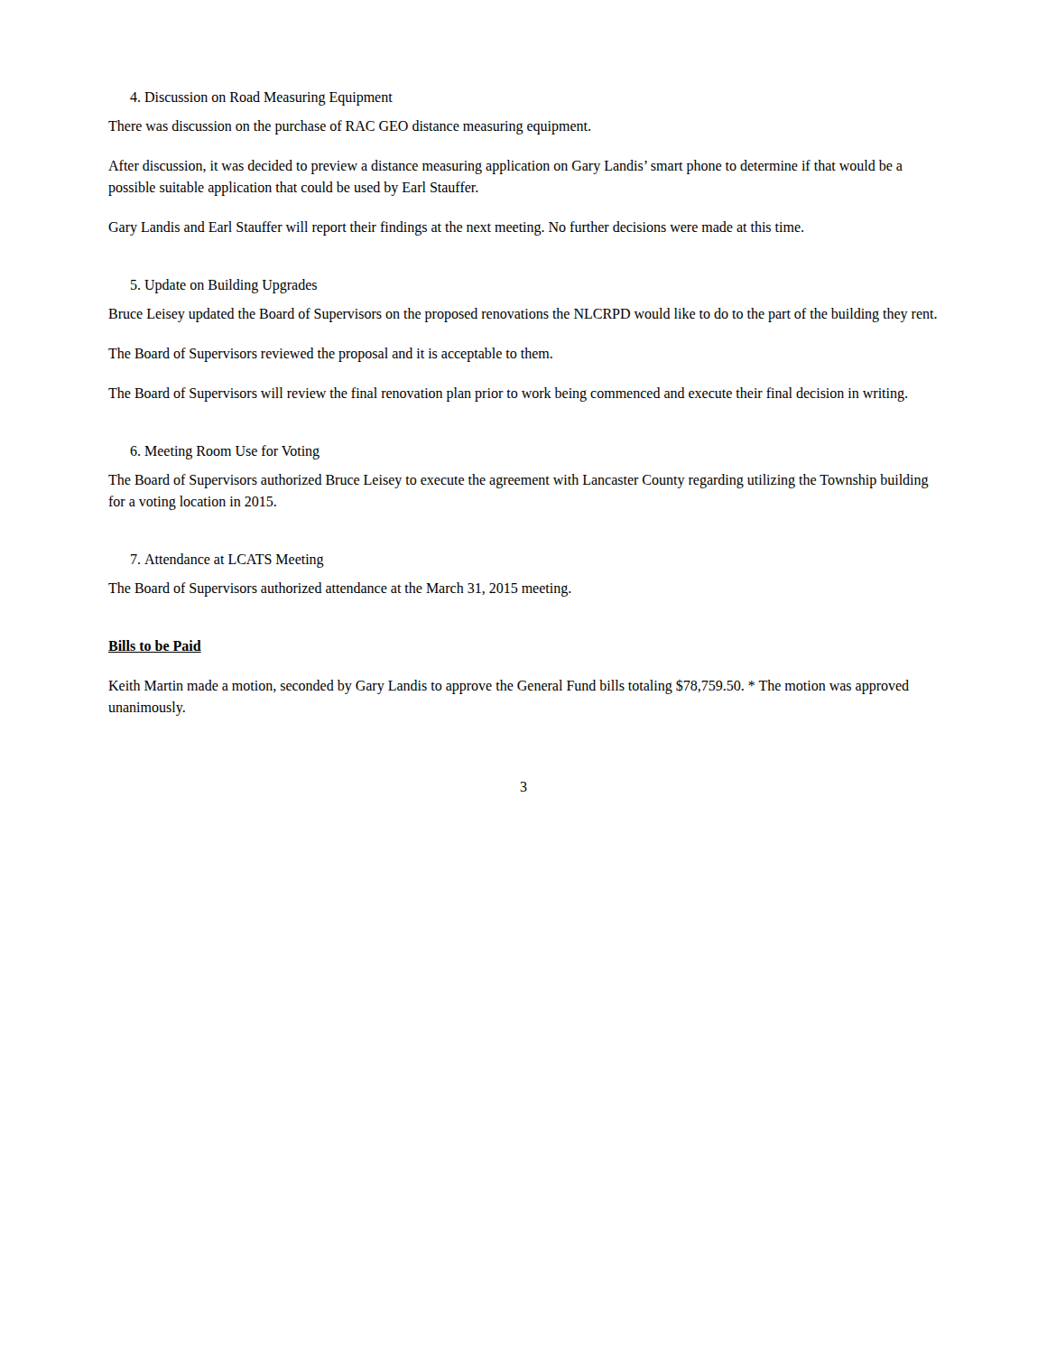Discussion on Road Measuring Equipment
There was discussion on the purchase of RAC GEO distance measuring equipment.
After discussion, it was decided to preview a distance measuring application on Gary Landis’ smart phone to determine if that would be a possible suitable application that could be used by Earl Stauffer.
Gary Landis and Earl Stauffer will report their findings at the next meeting. No further decisions were made at this time.
Update on Building Upgrades
Bruce Leisey updated the Board of Supervisors on the proposed renovations the NLCRPD would like to do to the part of the building they rent.
The Board of Supervisors reviewed the proposal and it is acceptable to them.
The Board of Supervisors will review the final renovation plan prior to work being commenced and execute their final decision in writing.
Meeting Room Use for Voting
The Board of Supervisors authorized Bruce Leisey to execute the agreement with Lancaster County regarding utilizing the Township building for a voting location in 2015.
Attendance at LCATS Meeting
The Board of Supervisors authorized attendance at the March 31, 2015 meeting.
Bills to be Paid
Keith Martin made a motion, seconded by Gary Landis to approve the General Fund bills totaling $78,759.50. * The motion was approved unanimously.
3